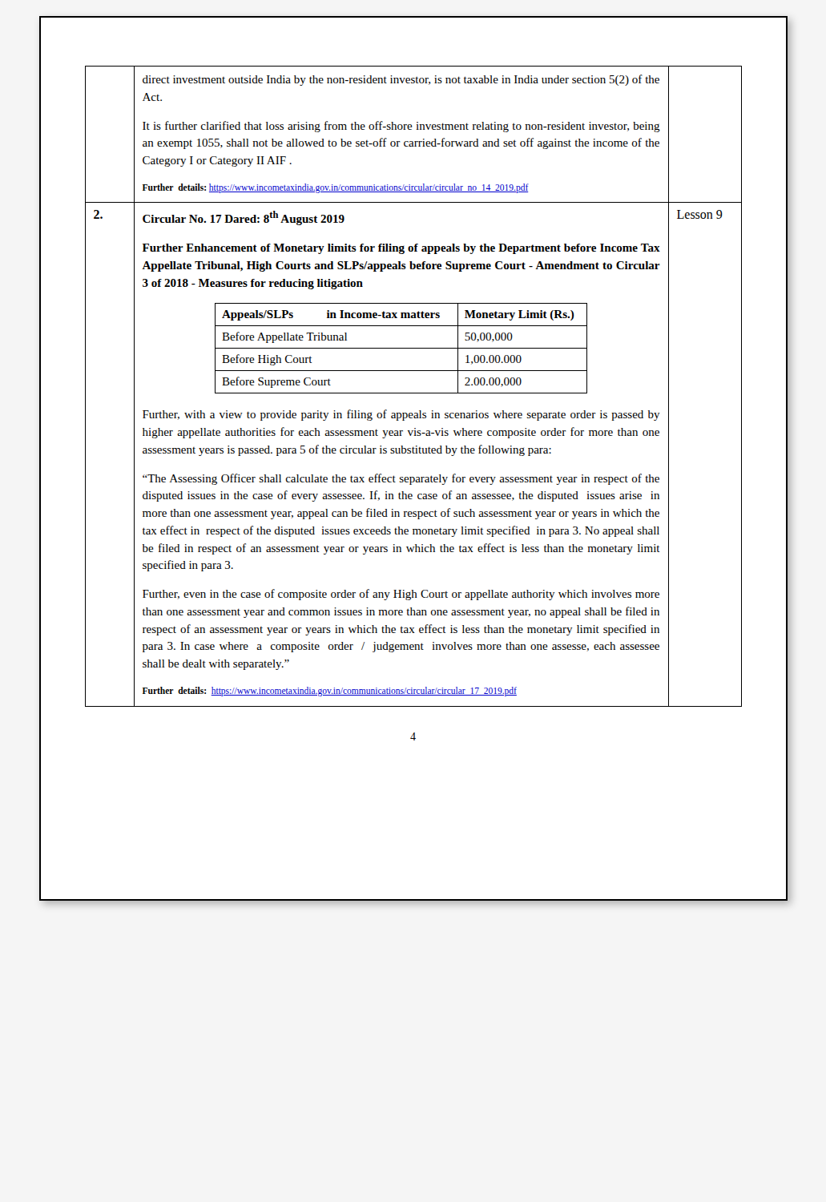| | direct investment outside India by the non-resident investor, is not taxable in India under section 5(2) of the Act. It is further clarified that loss arising from the off-shore investment relating to non-resident investor, being an exempt 1055, shall not be allowed to be set-off or carried-forward and set off against the income of the Category I or Category II AIF . Further details: https://www.incometaxindia.gov.in/communications/circular/circular_no_14_2019.pdf | |
| 2. | Circular No. 17 Dared: 8 th August 2019 Further Enhancement of Monetary limits for filing of appeals by the Department before Income Tax Appellate Tribunal, High Courts and SLPs/appeals before Supreme Court - Amendment to Circular 3 of 2018 - Measures for reducing litigation / Appeals/SLPs in Income-tax matters / Monetary Limit (Rs.) / / --- / --- / / Before Appellate Tribunal / 50,00,000 / / Before High Court / 1,00.00.000 / / Before Supreme Court / 2.00.00,000 / Further, with a view to provide parity in filing of appeals in scenarios where separate order is passed by higher appellate authorities for each assessment year vis-a-vis where composite order for more than one assessment years is passed. para 5 of the circular is substituted by the following para: “The Assessing Officer shall calculate the tax effect separately for every assessment year in respect of the disputed issues in the case of every assessee. If, in the case of an assessee, the disputed issues arise in more than one assessment year, appeal can be filed in respect of such assessment year or years in which the tax effect in respect of the disputed issues exceeds the monetary limit specified in para 3. No appeal shall be filed in respect of an assessment year or years in which the tax effect is less than the monetary limit specified in para 3. Further, even in the case of composite order of any High Court or appellate authority which involves more than one assessment year and common issues in more than one assessment year, no appeal shall be filed in respect of an assessment year or years in which the tax effect is less than the monetary limit specified in para 3. In case where a composite order / judgement involves more than one assesse, each assessee shall be dealt with separately.” Further details: https://www.incometaxindia.gov.in/communications/circular/circular_17_2019.pdf | Lesson 9 |
4